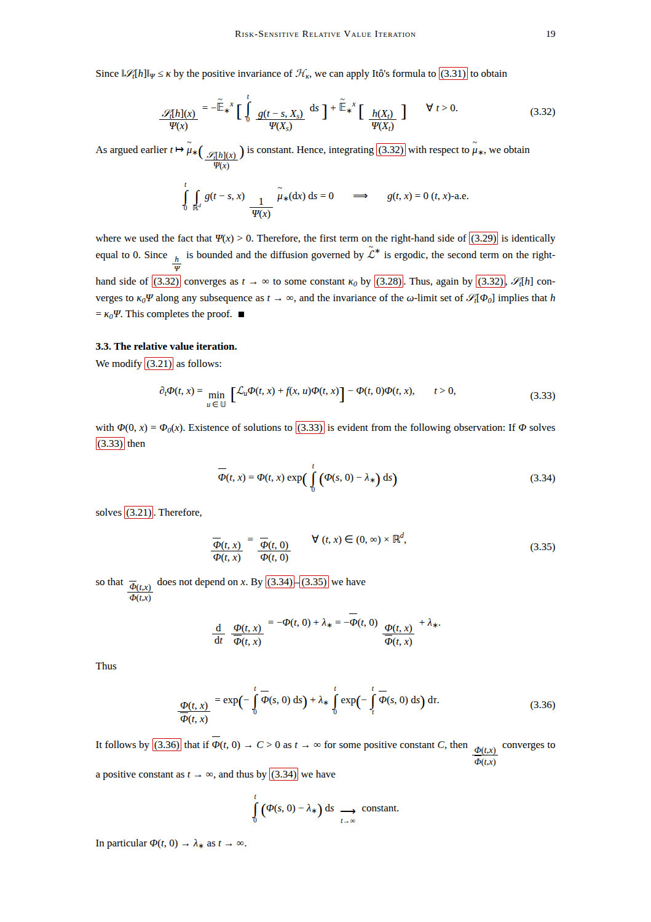Risk-Sensitive Relative Value Iteration 19
Since ‖𝒮t[h]‖Ψ ≤ κ by the positive invariance of ℋκ, we can apply Itô's formula to (3.31) to obtain
𝒮t[h](x) Ψ(x) = −~𝔼∗x [ t∫0 g(t − s, Xs) Ψ(Xs) ds ] + ~𝔼∗x [ h(Xt) Ψ(Xt) ] ∀ t > 0.
(3.32)
As argued earlier t ↦ ~μ∗(𝒮t[h](x) Ψ(x)) is constant. Hence, integrating (3.32) with respect to ~μ∗, we obtain
t∫0 ∫ℝd g(t − s, x) 1 Ψ(x) ~μ∗(dx) ds = 0 ⟹ g(t, x) = 0 (t, x)-a.e.
where we used the fact that Ψ(x) > 0. Therefore, the first term on the right-hand side of (3.29) is identically equal to 0. Since hΨ is bounded and the diffusion governed by ~ℒ∗ is ergodic, the second term on the right-hand side of (3.32) converges as t → ∞ to some constant κ0 by (3.28). Thus, again by (3.32), 𝒮t[h] converges to κ0Ψ along any subsequence as t → ∞, and the invariance of the ω-limit set of 𝒮t[Φ0] implies that h = κ0Ψ. This completes the proof.
3.3. The relative value iteration.
We modify (3.21) as follows:
∂tΦ(t, x) = min u ∈ 𝕌 [ℒuΦ(t, x) + f(x, u)Φ(t, x)] − Φ(t, 0)Φ(t, x), t > 0,
(3.33)
with Φ(0, x) = Φ0(x). Existence of solutions to (3.33) is evident from the following observation: If Φ solves (3.33) then
Φ(t, x) = Φ(t, x) exp( t∫0 (Φ(s, 0) − λ∗) ds)
(3.34)
solves (3.21). Therefore,
Φ(t, x) Φ(t, x) = Φ(t, 0) Φ(t, 0) ∀ (t, x) ∈ (0, ∞) × ℝd,
(3.35)
so that Φ(t,x) Φ(t,x) does not depend on x. By (3.34)–(3.35) we have
ddt Φ(t, x) Φ(t, x) = −Φ(t, 0) + λ∗ = − Φ(t, 0) Φ(t, x) Φ(t, x) + λ∗.
Thus
Φ(t, x) Φ(t, x) = exp(− t∫0 Φ(s, 0) ds) + λ∗ t∫0 exp(− t∫τ Φ(s, 0) ds) dτ.
(3.36)
It follows by (3.36) that if Φ(t, 0) → C > 0 as t → ∞ for some positive constant C, then Φ(t,x) Φ(t,x) converges to a positive constant as t → ∞, and thus by (3.34) we have
t∫0 (Φ(s, 0) − λ∗) ds ⟶t→∞ constant.
In particular Φ(t, 0) → λ∗ as t → ∞.